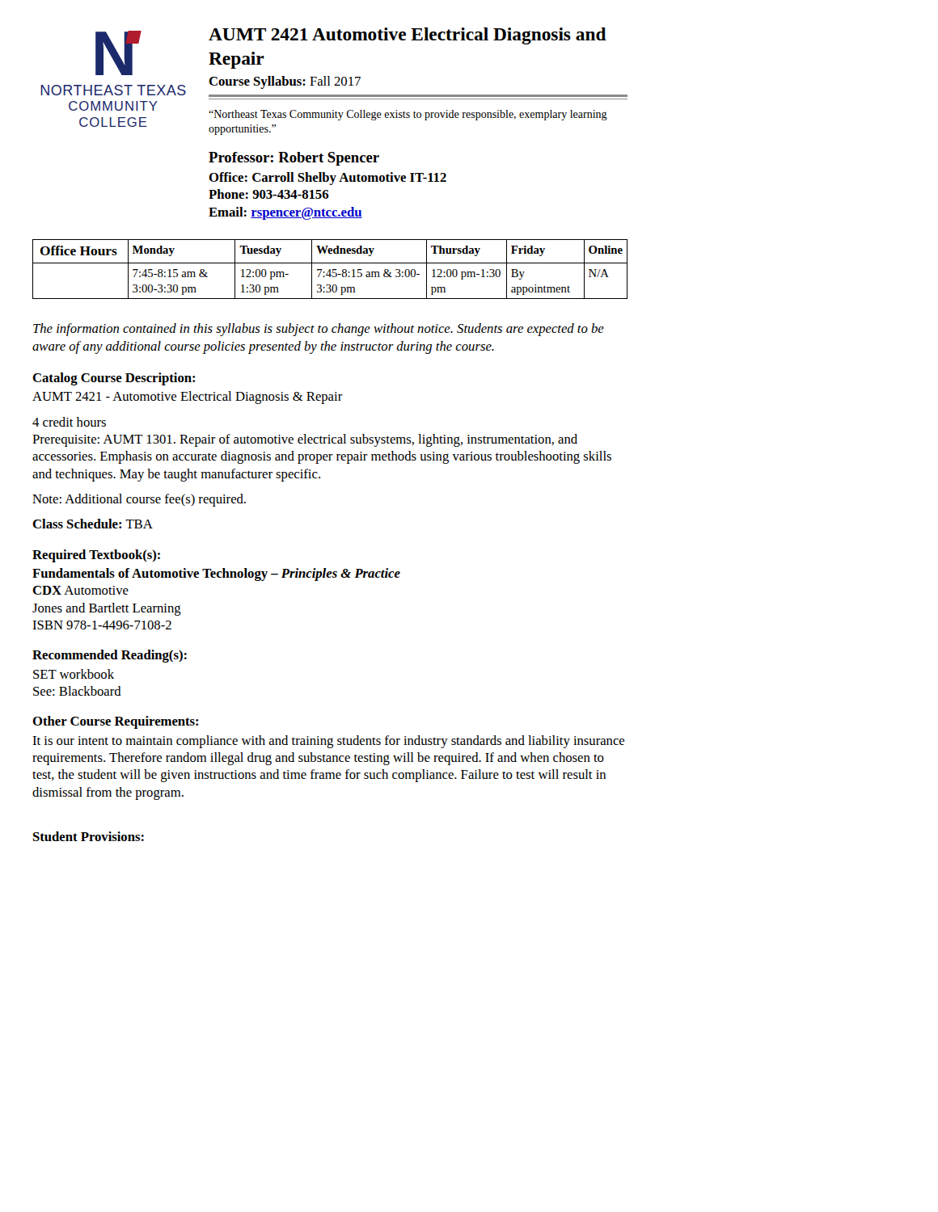N
NORTHEAST TEXASCOMMUNITY COLLEGE
AUMT 2421 Automotive Electrical Diagnosis and Repair
Course Syllabus: Fall 2017
“Northeast Texas Community College exists to provide responsible, exemplary learning opportunities.”
Professor: Robert Spencer
Office: Carroll Shelby Automotive IT-112
Phone: 903-434-8156
Email: rspencer@ntcc.edu
| Office Hours | Monday | Tuesday | Wednesday | Thursday | Friday | Online |
| | 7:45-8:15 am & 3:00-3:30 pm | 12:00 pm-1:30 pm | 7:45-8:15 am & 3:00-3:30 pm | 12:00 pm-1:30 pm | By appointment | N/A |
The information contained in this syllabus is subject to change without notice. Students are expected to be aware of any additional course policies presented by the instructor during the course.
Catalog Course Description:
AUMT 2421 - Automotive Electrical Diagnosis & Repair
4 credit hours
Prerequisite: AUMT 1301. Repair of automotive electrical subsystems, lighting, instrumentation, and accessories. Emphasis on accurate diagnosis and proper repair methods using various troubleshooting skills and techniques. May be taught manufacturer specific.
Note: Additional course fee(s) required.
Class Schedule:
TBA
Required Textbook(s):
Fundamentals of Automotive Technology – Principles & Practice
CDX Automotive
Jones and Bartlett Learning
ISBN 978-1-4496-7108-2
Recommended Reading(s):
SET workbook
See: Blackboard
Other Course Requirements:
It is our intent to maintain compliance with and training students for industry standards and liability insurance requirements. Therefore random illegal drug and substance testing will be required. If and when chosen to test, the student will be given instructions and time frame for such compliance. Failure to test will result in dismissal from the program.
Student Provisions: